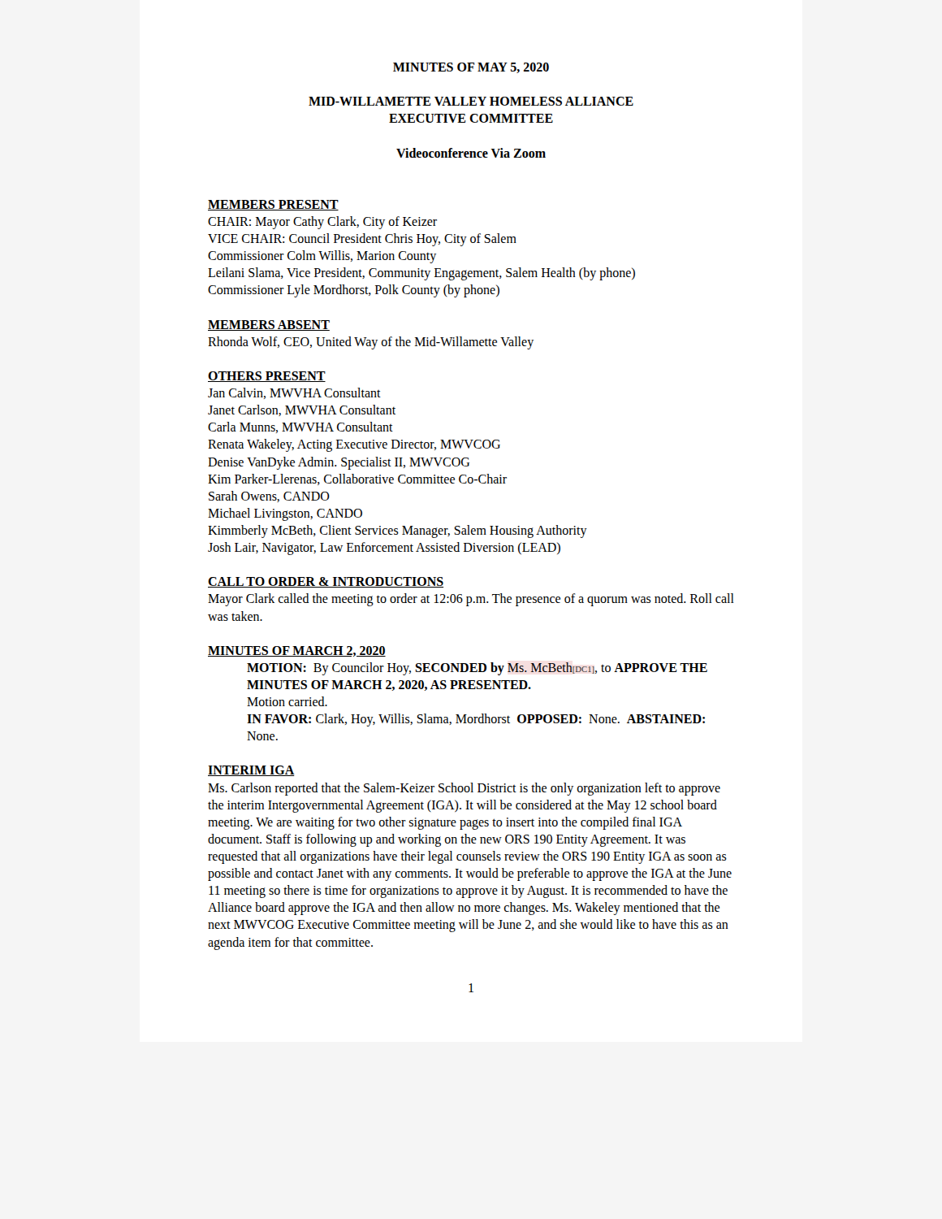MINUTES OF MAY 5, 2020
MID-WILLAMETTE VALLEY HOMELESS ALLIANCE
EXECUTIVE COMMITTEE
Videoconference Via Zoom
MEMBERS PRESENT
CHAIR: Mayor Cathy Clark, City of Keizer
VICE CHAIR: Council President Chris Hoy, City of Salem
Commissioner Colm Willis, Marion County
Leilani Slama, Vice President, Community Engagement, Salem Health (by phone)
Commissioner Lyle Mordhorst, Polk County (by phone)
MEMBERS ABSENT
Rhonda Wolf, CEO, United Way of the Mid-Willamette Valley
OTHERS PRESENT
Jan Calvin, MWVHA Consultant
Janet Carlson, MWVHA Consultant
Carla Munns, MWVHA Consultant
Renata Wakeley, Acting Executive Director, MWVCOG
Denise VanDyke Admin. Specialist II, MWVCOG
Kim Parker-Llerenas, Collaborative Committee Co-Chair
Sarah Owens, CANDO
Michael Livingston, CANDO
Kimmberly McBeth, Client Services Manager, Salem Housing Authority
Josh Lair, Navigator, Law Enforcement Assisted Diversion (LEAD)
CALL TO ORDER & INTRODUCTIONS
Mayor Clark called the meeting to order at 12:06 p.m. The presence of a quorum was noted. Roll call was taken.
MINUTES OF MARCH 2, 2020
MOTION: By Councilor Hoy, SECONDED by Ms. McBeth[DC1], to APPROVE THE MINUTES OF MARCH 2, 2020, AS PRESENTED.
Motion carried.
IN FAVOR: Clark, Hoy, Willis, Slama, Mordhorst OPPOSED: None. ABSTAINED: None.
INTERIM IGA
Ms. Carlson reported that the Salem-Keizer School District is the only organization left to approve the interim Intergovernmental Agreement (IGA). It will be considered at the May 12 school board meeting. We are waiting for two other signature pages to insert into the compiled final IGA document. Staff is following up and working on the new ORS 190 Entity Agreement. It was requested that all organizations have their legal counsels review the ORS 190 Entity IGA as soon as possible and contact Janet with any comments. It would be preferable to approve the IGA at the June 11 meeting so there is time for organizations to approve it by August. It is recommended to have the Alliance board approve the IGA and then allow no more changes. Ms. Wakeley mentioned that the next MWVCOG Executive Committee meeting will be June 2, and she would like to have this as an agenda item for that committee.
1